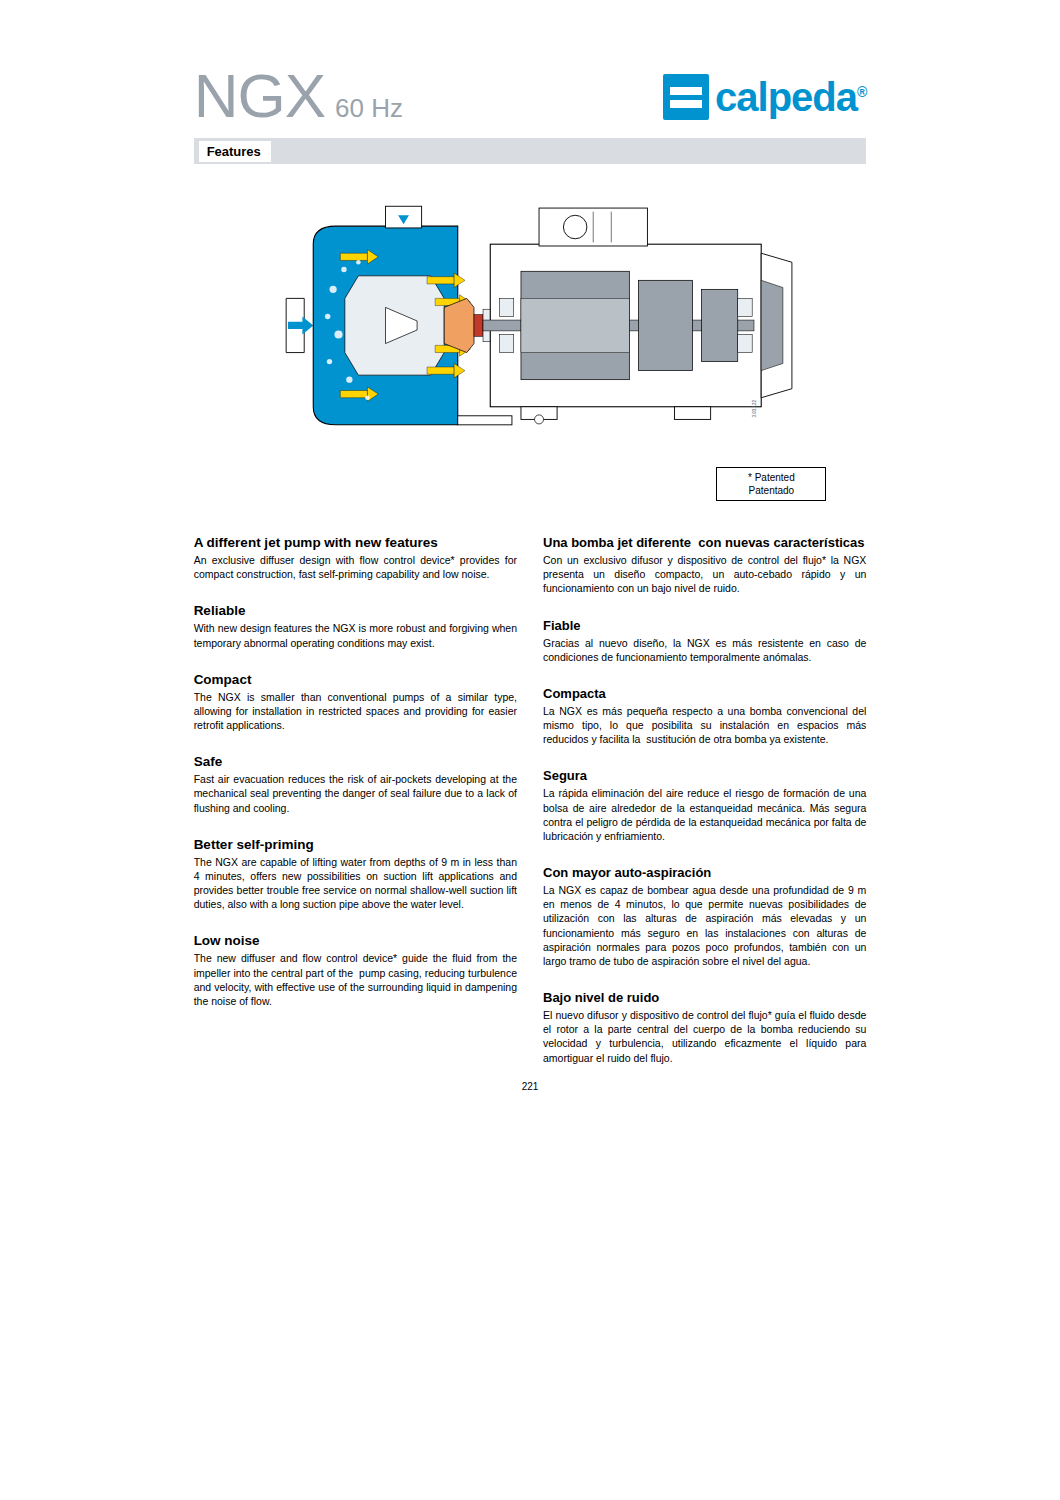NGX
60 Hz
calpeda®
Features
3.93.122
* Patented
Patentado
A different jet pump with new features
An exclusive diffuser design with flow control device* provides for compact construction, fast self-priming capability and low noise.
Reliable
With new design features the NGX is more robust and forgiving when temporary abnormal operating conditions may exist.
Compact
The NGX is smaller than conventional pumps of a similar type, allowing for installation in restricted spaces and providing for easier retrofit applications.
Safe
Fast air evacuation reduces the risk of air-pockets developing at the mechanical seal preventing the danger of seal failure due to a lack of flushing and cooling.
Better self-priming
The NGX are capable of lifting water from depths of 9 m in less than 4 minutes, offers new possibilities on suction lift applications and provides better trouble free service on normal shallow-well suction lift duties, also with a long suction pipe above the water level.
Low noise
The new diffuser and flow control device* guide the fluid from the impeller into the central part of the pump casing, reducing turbulence and velocity, with effective use of the surrounding liquid in dampening the noise of flow.
Una bomba jet diferente con nuevas características
Con un exclusivo difusor y dispositivo de control del flujo* la NGX presenta un diseño compacto, un auto-cebado rápido y un funcionamiento con un bajo nivel de ruido.
Fiable
Gracias al nuevo diseño, la NGX es más resistente en caso de condiciones de funcionamiento temporalmente anómalas.
Compacta
La NGX es más pequeña respecto a una bomba convencional del mismo tipo, lo que posibilita su instalación en espacios más reducidos y facilita la sustitución de otra bomba ya existente.
Segura
La rápida eliminación del aire reduce el riesgo de formación de una bolsa de aire alrededor de la estanqueidad mecánica. Más segura contra el peligro de pérdida de la estanqueidad mecánica por falta de lubricación y enfriamiento.
Con mayor auto-aspiración
La NGX es capaz de bombear agua desde una profundidad de 9 m en menos de 4 minutos, lo que permite nuevas posibilidades de utilización con las alturas de aspiración más elevadas y un funcionamiento más seguro en las instalaciones con alturas de aspiración normales para pozos poco profundos, también con un largo tramo de tubo de aspiración sobre el nivel del agua.
Bajo nivel de ruido
El nuevo difusor y dispositivo de control del flujo* guía el fluido desde el rotor a la parte central del cuerpo de la bomba reduciendo su velocidad y turbulencia, utilizando eficazmente el líquido para amortiguar el ruido del flujo.
221